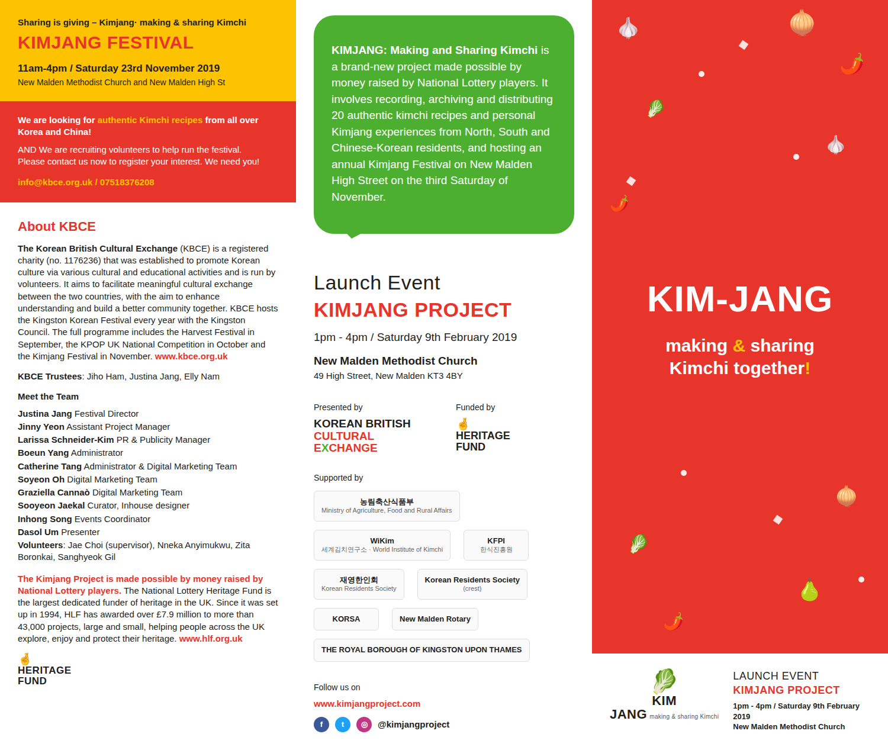Sharing is giving – Kimjang· making & sharing Kimchi
KIMJANG FESTIVAL
11am-4pm / Saturday 23rd November 2019
New Malden Methodist Church and New Malden High St
We are looking for authentic Kimchi recipes from all over Korea and China!
AND We are recruiting volunteers to help run the festival.
Please contact us now to register your interest. We need you!
info@kbce.org.uk / 07518376208
About KBCE
The Korean British Cultural Exchange (KBCE) is a registered charity (no. 1176236) that was established to promote Korean culture via various cultural and educational activities and is run by volunteers. It aims to facilitate meaningful cultural exchange between the two countries, with the aim to enhance understanding and build a better community together. KBCE hosts the Kingston Korean Festival every year with the Kingston Council. The full programme includes the Harvest Festival in September, the KPOP UK National Competition in October and the Kimjang Festival in November. www.kbce.org.uk
KBCE Trustees: Jiho Ham, Justina Jang, Elly Nam
Meet the Team
Justina Jang Festival Director
Jinny Yeon Assistant Project Manager
Larissa Schneider-Kim PR & Publicity Manager
Boeun Yang Administrator
Catherine Tang Administrator & Digital Marketing Team
Soyeon Oh Digital Marketing Team
Graziella Cannaò Digital Marketing Team
Sooyeon Jaekal Curator, Inhouse designer
Inhong Song Events Coordinator
Dasol Um Presenter
Volunteers: Jae Choi (supervisor), Nneka Anyimukwu, Zita Boronkai, Sanghyeok Gil
The Kimjang Project is made possible by money raised by National Lottery players. The National Lottery Heritage Fund is the largest dedicated funder of heritage in the UK. Since it was set up in 1994, HLF has awarded over £7.9 million to more than 43,000 projects, large and small, helping people across the UK explore, enjoy and protect their heritage. www.hlf.org.uk
🤞 HERITAGE FUND
KIMJANG: Making and Sharing Kimchi is a brand-new project made possible by money raised by National Lottery players. It involves recording, archiving and distributing 20 authentic kimchi recipes and personal Kimjang experiences from North, South and Chinese-Korean residents, and hosting an annual Kimjang Festival on New Malden High Street on the third Saturday of November.
Launch EventKIMJANG PROJECT
1pm - 4pm / Saturday 9th February 2019
New Malden Methodist Church
49 High Street, New Malden KT3 4BY
Presented by
KOREAN BRITISH
CULTURAL EXCHANGE
Funded by
🤞 HERITAGE
FUND
Supported by
농림축산식품부Ministry of Agriculture, Food and Rural Affairs
WiKim세계김치연구소 · World Institute of Kimchi
KFPI한식진흥원
재영한인회Korean Residents Society
Korean Residents Society(crest)
KORSA
New Malden Rotary
THE ROYAL BOROUGH OF KINGSTON UPON THAMES
Follow us on
www.kimjangproject.com
f
t
◎
@kimjangproject
🧄 🧅 🌶️ 🥬 🧄 🌶️ 🧅 🥬 🍐 🌶️
KIM-JANG
making & sharing
Kimchi together!
🥬 KIM
JANG making & sharing Kimchi
LAUNCH EVENTKIMJANG PROJECT
1pm - 4pm / Saturday 9th February 2019
New Malden Methodist Church